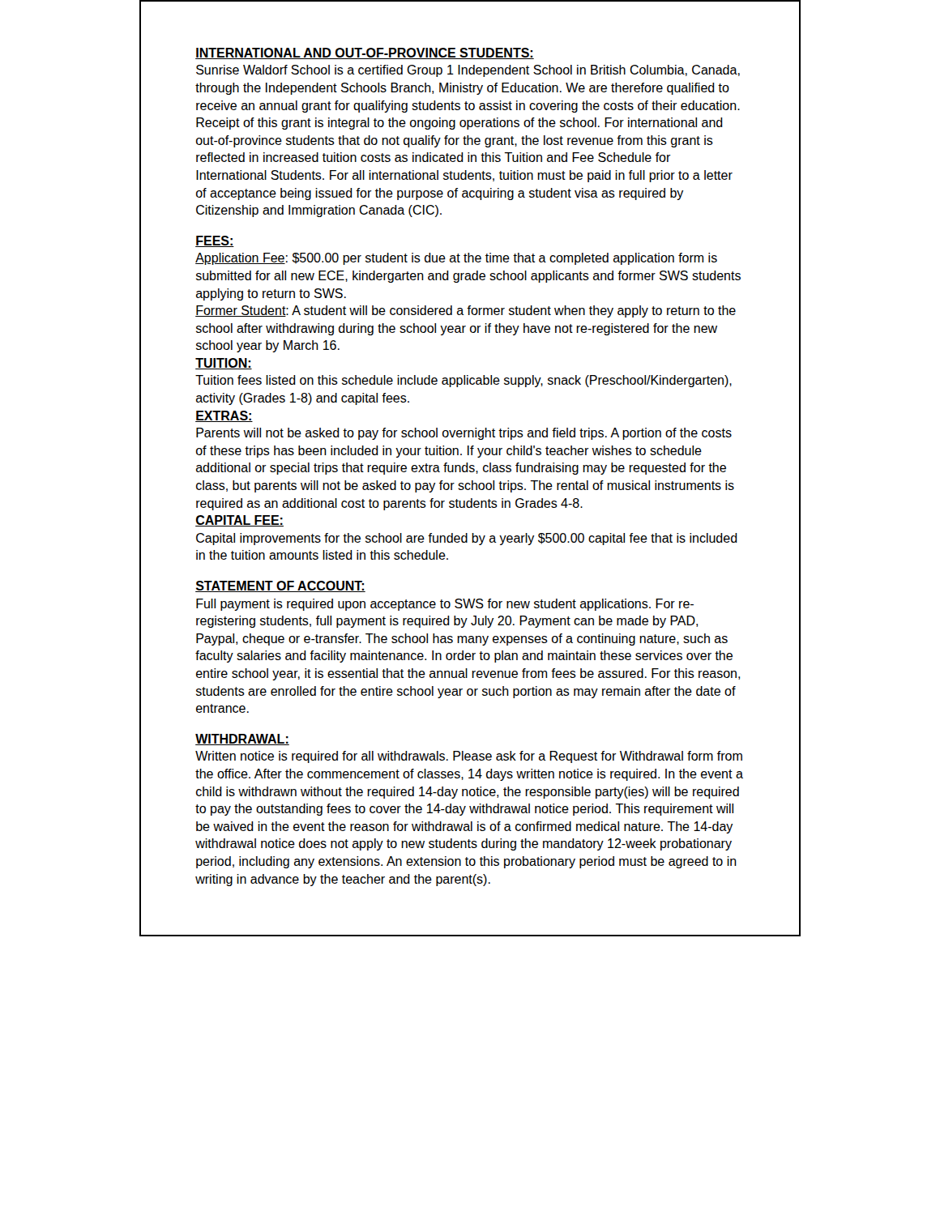INTERNATIONAL AND OUT-OF-PROVINCE STUDENTS:
Sunrise Waldorf School is a certified Group 1 Independent School in British Columbia, Canada, through the Independent Schools Branch, Ministry of Education. We are therefore qualified to receive an annual grant for qualifying students to assist in covering the costs of their education. Receipt of this grant is integral to the ongoing operations of the school. For international and out-of-province students that do not qualify for the grant, the lost revenue from this grant is reflected in increased tuition costs as indicated in this Tuition and Fee Schedule for International Students. For all international students, tuition must be paid in full prior to a letter of acceptance being issued for the purpose of acquiring a student visa as required by Citizenship and Immigration Canada (CIC).
FEES:
Application Fee: $500.00 per student is due at the time that a completed application form is submitted for all new ECE, kindergarten and grade school applicants and former SWS students applying to return to SWS.
Former Student: A student will be considered a former student when they apply to return to the school after withdrawing during the school year or if they have not re-registered for the new school year by March 16.
TUITION:
Tuition fees listed on this schedule include applicable supply, snack (Preschool/Kindergarten), activity (Grades 1-8) and capital fees.
EXTRAS:
Parents will not be asked to pay for school overnight trips and field trips. A portion of the costs of these trips has been included in your tuition. If your child's teacher wishes to schedule additional or special trips that require extra funds, class fundraising may be requested for the class, but parents will not be asked to pay for school trips. The rental of musical instruments is required as an additional cost to parents for students in Grades 4-8.
CAPITAL FEE:
Capital improvements for the school are funded by a yearly $500.00 capital fee that is included in the tuition amounts listed in this schedule.
STATEMENT OF ACCOUNT:
Full payment is required upon acceptance to SWS for new student applications. For re-registering students, full payment is required by July 20. Payment can be made by PAD, Paypal, cheque or e-transfer. The school has many expenses of a continuing nature, such as faculty salaries and facility maintenance. In order to plan and maintain these services over the entire school year, it is essential that the annual revenue from fees be assured. For this reason, students are enrolled for the entire school year or such portion as may remain after the date of entrance.
WITHDRAWAL:
Written notice is required for all withdrawals. Please ask for a Request for Withdrawal form from the office. After the commencement of classes, 14 days written notice is required. In the event a child is withdrawn without the required 14-day notice, the responsible party(ies) will be required to pay the outstanding fees to cover the 14-day withdrawal notice period. This requirement will be waived in the event the reason for withdrawal is of a confirmed medical nature. The 14-day withdrawal notice does not apply to new students during the mandatory 12-week probationary period, including any extensions. An extension to this probationary period must be agreed to in writing in advance by the teacher and the parent(s).